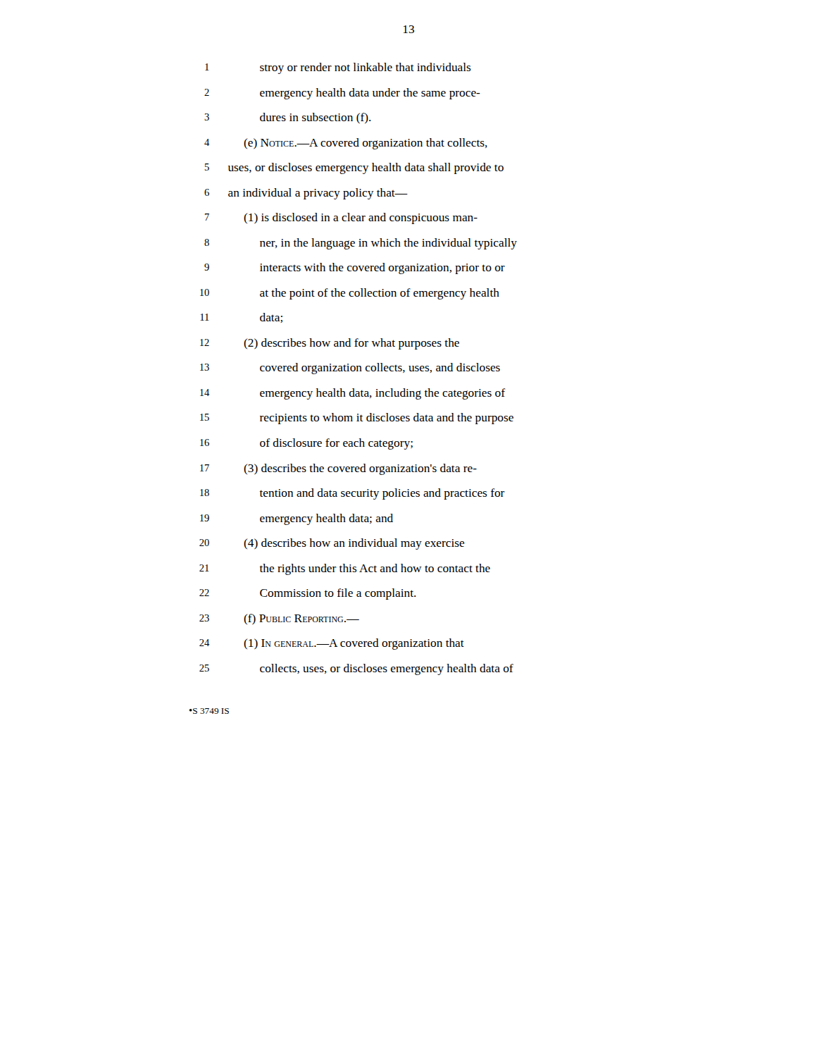13
stroy or render not linkable that individuals
emergency health data under the same proce-
dures in subsection (f).
(e) Notice.—A covered organization that collects,
uses, or discloses emergency health data shall provide to
an individual a privacy policy that—
(1) is disclosed in a clear and conspicuous man-
ner, in the language in which the individual typically
interacts with the covered organization, prior to or
at the point of the collection of emergency health
data;
(2) describes how and for what purposes the
covered organization collects, uses, and discloses
emergency health data, including the categories of
recipients to whom it discloses data and the purpose
of disclosure for each category;
(3) describes the covered organization's data re-
tention and data security policies and practices for
emergency health data; and
(4) describes how an individual may exercise
the rights under this Act and how to contact the
Commission to file a complaint.
(f) Public Reporting.—
(1) In general.—A covered organization that
collects, uses, or discloses emergency health data of
•S 3749 IS